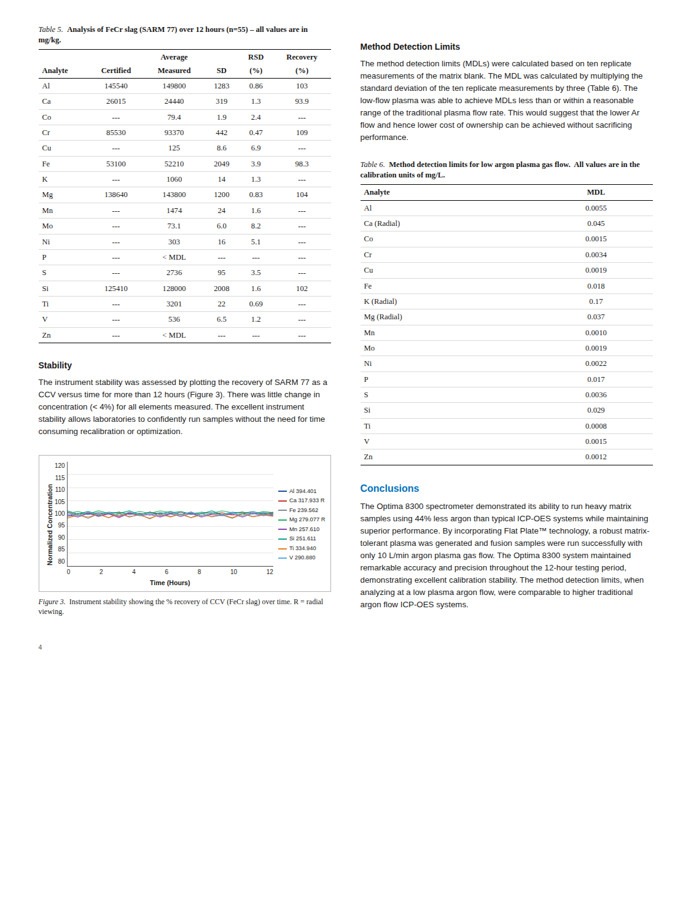Table 5. Analysis of FeCr slag (SARM 77) over 12 hours (n=55) – all values are in mg/kg.
| | | Average | | RSD | Recovery |
| --- | --- | --- | --- | --- | --- |
| Analyte | Certified | Measured | SD | (%) | (%) |
| Al | 145540 | 149800 | 1283 | 0.86 | 103 |
| Ca | 26015 | 24440 | 319 | 1.3 | 93.9 |
| Co | --- | 79.4 | 1.9 | 2.4 | --- |
| Cr | 85530 | 93370 | 442 | 0.47 | 109 |
| Cu | --- | 125 | 8.6 | 6.9 | --- |
| Fe | 53100 | 52210 | 2049 | 3.9 | 98.3 |
| K | --- | 1060 | 14 | 1.3 | --- |
| Mg | 138640 | 143800 | 1200 | 0.83 | 104 |
| Mn | --- | 1474 | 24 | 1.6 | --- |
| Mo | --- | 73.1 | 6.0 | 8.2 | --- |
| Ni | --- | 303 | 16 | 5.1 | --- |
| P | --- | < MDL | --- | --- | --- |
| S | --- | 2736 | 95 | 3.5 | --- |
| Si | 125410 | 128000 | 2008 | 1.6 | 102 |
| Ti | --- | 3201 | 22 | 0.69 | --- |
| V | --- | 536 | 6.5 | 1.2 | --- |
| Zn | --- | < MDL | --- | --- | --- |
Stability
The instrument stability was assessed by plotting the recovery of SARM 77 as a CCV versus time for more than 12 hours (Figure 3). There was little change in concentration (< 4%) for all elements measured. The excellent instrument stability allows laboratories to confidently run samples without the need for time consuming recalibration or optimization.
Normalized Concentration
120
115
110
105
100
95
90
85
80
0
2
4
6
8
10
12
Time (Hours)
Al 394.401
Ca 317.933 R
Fe 239.562
Mg 279.077 R
Mn 257.610
Si 251.611
Ti 334.940
V 290.880
Figure 3. Instrument stability showing the % recovery of CCV (FeCr slag) over time. R = radial viewing.
Method Detection Limits
The method detection limits (MDLs) were calculated based on ten replicate measurements of the matrix blank. The MDL was calculated by multiplying the standard deviation of the ten replicate measurements by three (Table 6). The low-flow plasma was able to achieve MDLs less than or within a reasonable range of the traditional plasma flow rate. This would suggest that the lower Ar flow and hence lower cost of ownership can be achieved without sacrificing performance.
Table 6. Method detection limits for low argon plasma gas flow. All values are in the calibration units of mg/L.
| Analyte | MDL |
| --- | --- |
| Al | 0.0055 |
| Ca (Radial) | 0.045 |
| Co | 0.0015 |
| Cr | 0.0034 |
| Cu | 0.0019 |
| Fe | 0.018 |
| K (Radial) | 0.17 |
| Mg (Radial) | 0.037 |
| Mn | 0.0010 |
| Mo | 0.0019 |
| Ni | 0.0022 |
| P | 0.017 |
| S | 0.0036 |
| Si | 0.029 |
| Ti | 0.0008 |
| V | 0.0015 |
| Zn | 0.0012 |
Conclusions
The Optima 8300 spectrometer demonstrated its ability to run heavy matrix samples using 44% less argon than typical ICP-OES systems while maintaining superior performance. By incorporating Flat Plate™ technology, a robust matrix-tolerant plasma was generated and fusion samples were run successfully with only 10 L/min argon plasma gas flow. The Optima 8300 system maintained remarkable accuracy and precision throughout the 12-hour testing period, demonstrating excellent calibration stability. The method detection limits, when analyzing at a low plasma argon flow, were comparable to higher traditional argon flow ICP-OES systems.
4